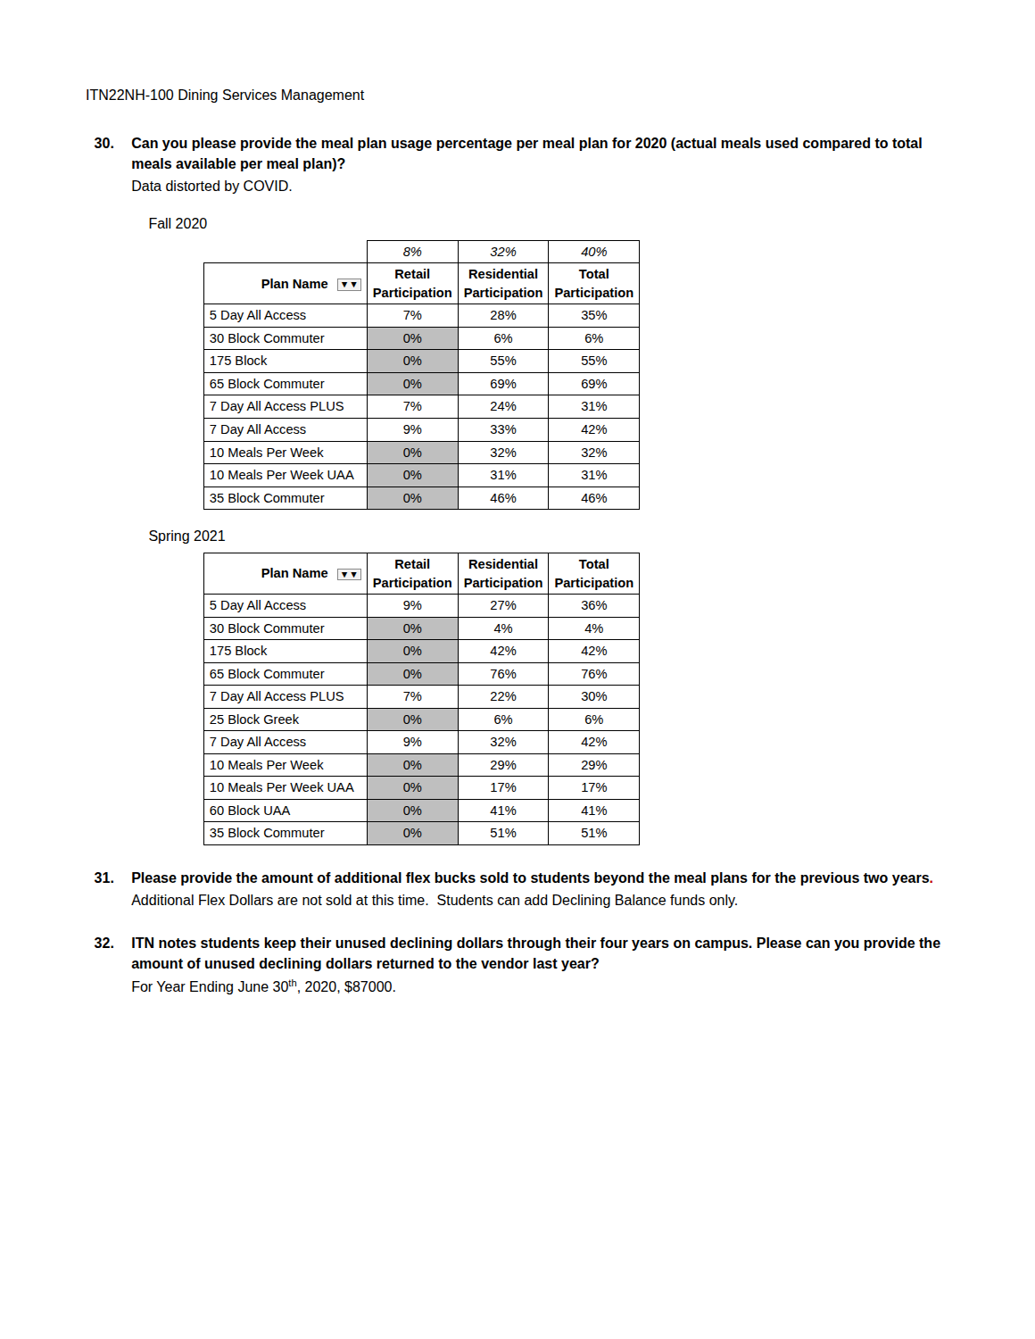ITN22NH-100 Dining Services Management
30. Can you please provide the meal plan usage percentage per meal plan for 2020 (actual meals used compared to total meals available per meal plan)?
Data distorted by COVID.
Fall 2020
| | 8% | 32% | 40% |
| Plan Name ▼▼ | Retail Participation | Residential Participation | Total Participation |
| 5 Day All Access | 7% | 28% | 35% |
| 30 Block Commuter | 0% | 6% | 6% |
| 175 Block | 0% | 55% | 55% |
| 65 Block Commuter | 0% | 69% | 69% |
| 7 Day All Access PLUS | 7% | 24% | 31% |
| 7 Day All Access | 9% | 33% | 42% |
| 10 Meals Per Week | 0% | 32% | 32% |
| 10 Meals Per Week UAA | 0% | 31% | 31% |
| 35 Block Commuter | 0% | 46% | 46% |
Spring 2021
| Plan Name ▼▼ | Retail Participation | Residential Participation | Total Participation |
| --- | --- | --- | --- |
| 5 Day All Access | 9% | 27% | 36% |
| 30 Block Commuter | 0% | 4% | 4% |
| 175 Block | 0% | 42% | 42% |
| 65 Block Commuter | 0% | 76% | 76% |
| 7 Day All Access PLUS | 7% | 22% | 30% |
| 25 Block Greek | 0% | 6% | 6% |
| 7 Day All Access | 9% | 32% | 42% |
| 10 Meals Per Week | 0% | 29% | 29% |
| 10 Meals Per Week UAA | 0% | 17% | 17% |
| 60 Block UAA | 0% | 41% | 41% |
| 35 Block Commuter | 0% | 51% | 51% |
31. Please provide the amount of additional flex bucks sold to students beyond the meal plans for the previous two years.
Additional Flex Dollars are not sold at this time. Students can add Declining Balance funds only.
32. ITN notes students keep their unused declining dollars through their four years on campus. Please can you provide the amount of unused declining dollars returned to the vendor last year?
For Year Ending June 30th, 2020, $87000.